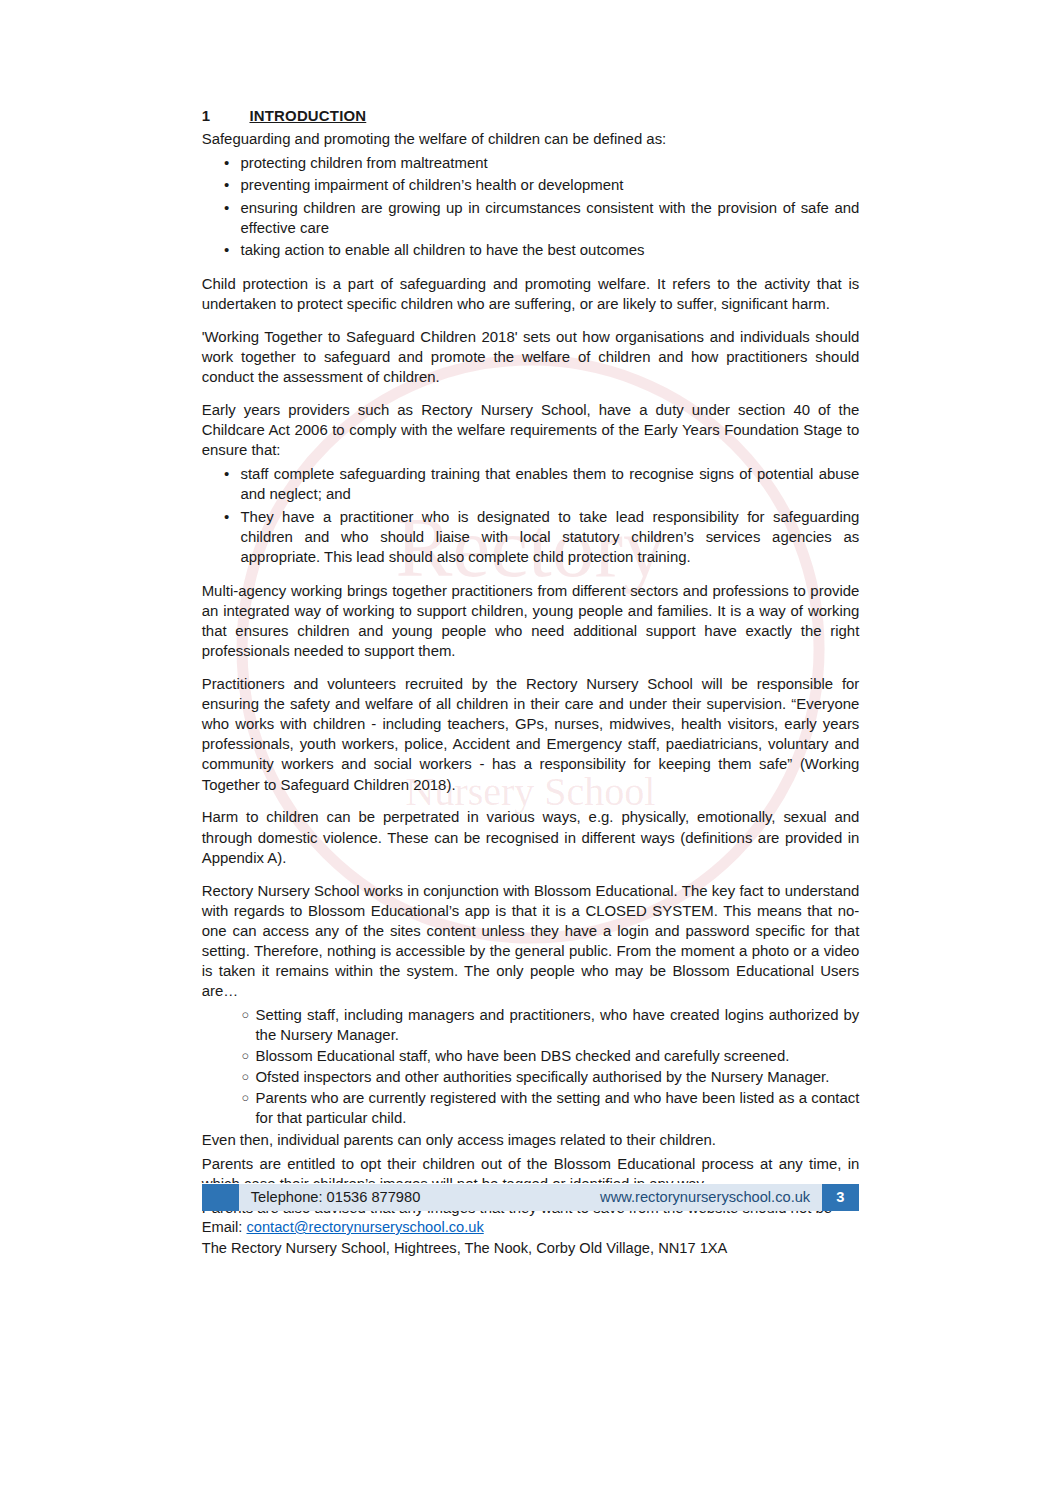1 INTRODUCTION
Safeguarding and promoting the welfare of children can be defined as:
protecting children from maltreatment
preventing impairment of children’s health or development
ensuring children are growing up in circumstances consistent with the provision of safe and effective care
taking action to enable all children to have the best outcomes
Child protection is a part of safeguarding and promoting welfare. It refers to the activity that is undertaken to protect specific children who are suffering, or are likely to suffer, significant harm.
'Working Together to Safeguard Children 2018' sets out how organisations and individuals should work together to safeguard and promote the welfare of children and how practitioners should conduct the assessment of children.
Early years providers such as Rectory Nursery School, have a duty under section 40 of the Childcare Act 2006 to comply with the welfare requirements of the Early Years Foundation Stage to ensure that:
staff complete safeguarding training that enables them to recognise signs of potential abuse and neglect; and
They have a practitioner who is designated to take lead responsibility for safeguarding children and who should liaise with local statutory children’s services agencies as appropriate. This lead should also complete child protection training.
Multi-agency working brings together practitioners from different sectors and professions to provide an integrated way of working to support children, young people and families. It is a way of working that ensures children and young people who need additional support have exactly the right professionals needed to support them.
Practitioners and volunteers recruited by the Rectory Nursery School will be responsible for ensuring the safety and welfare of all children in their care and under their supervision. “Everyone who works with children - including teachers, GPs, nurses, midwives, health visitors, early years professionals, youth workers, police, Accident and Emergency staff, paediatricians, voluntary and community workers and social workers - has a responsibility for keeping them safe” (Working Together to Safeguard Children 2018).
Harm to children can be perpetrated in various ways, e.g. physically, emotionally, sexual and through domestic violence. These can be recognised in different ways (definitions are provided in Appendix A).
Rectory Nursery School works in conjunction with Blossom Educational. The key fact to understand with regards to Blossom Educational’s app is that it is a CLOSED SYSTEM. This means that no-one can access any of the sites content unless they have a login and password specific for that setting. Therefore, nothing is accessible by the general public. From the moment a photo or a video is taken it remains within the system. The only people who may be Blossom Educational Users are…
Setting staff, including managers and practitioners, who have created logins authorized by the Nursery Manager.
Blossom Educational staff, who have been DBS checked and carefully screened.
Ofsted inspectors and other authorities specifically authorised by the Nursery Manager.
Parents who are currently registered with the setting and who have been listed as a contact for that particular child.
Even then, individual parents can only access images related to their children.
Parents are entitled to opt their children out of the Blossom Educational process at any time, in which case their children’s images will not be tagged or identified in any way.
Parents are also advised that any images that they want to save from the website should not be
Telephone: 01536 877980 www.rectorynurseryschool.co.uk
3
Email: contact@rectorynurseryschool.co.uk
The Rectory Nursery School, Hightrees, The Nook, Corby Old Village, NN17 1XA